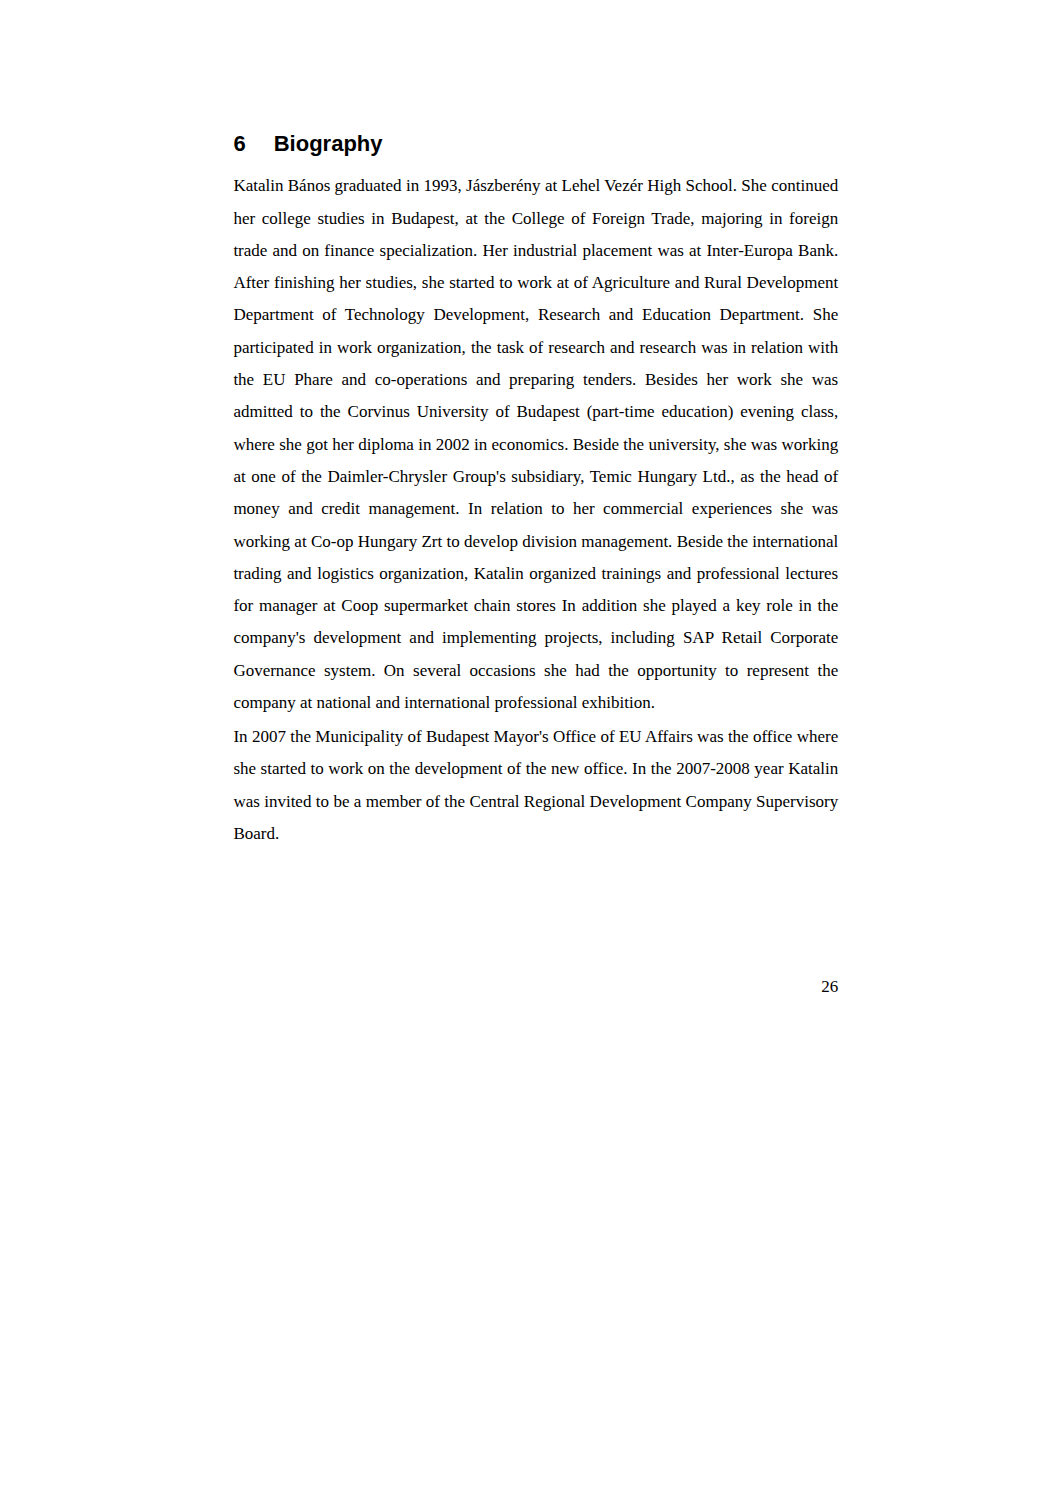6 Biography
Katalin Bános graduated in 1993, Jászberény at Lehel Vezér High School. She continued her college studies in Budapest, at the College of Foreign Trade, majoring in foreign trade and on finance specialization. Her industrial placement was at Inter-Europa Bank. After finishing her studies, she started to work at of Agriculture and Rural Development Department of Technology Development, Research and Education Department. She participated in work organization, the task of research and research was in relation with the EU Phare and co-operations and preparing tenders. Besides her work she was admitted to the Corvinus University of Budapest (part-time education) evening class, where she got her diploma in 2002 in economics. Beside the university, she was working at one of the Daimler-Chrysler Group's subsidiary, Temic Hungary Ltd., as the head of money and credit management. In relation to her commercial experiences she was working at Co-op Hungary Zrt to develop division management. Beside the international trading and logistics organization, Katalin organized trainings and professional lectures for manager at Coop supermarket chain stores In addition she played a key role in the company's development and implementing projects, including SAP Retail Corporate Governance system. On several occasions she had the opportunity to represent the company at national and international professional exhibition.
In 2007 the Municipality of Budapest Mayor's Office of EU Affairs was the office where she started to work on the development of the new office. In the 2007-2008 year Katalin was invited to be a member of the Central Regional Development Company Supervisory Board.
26